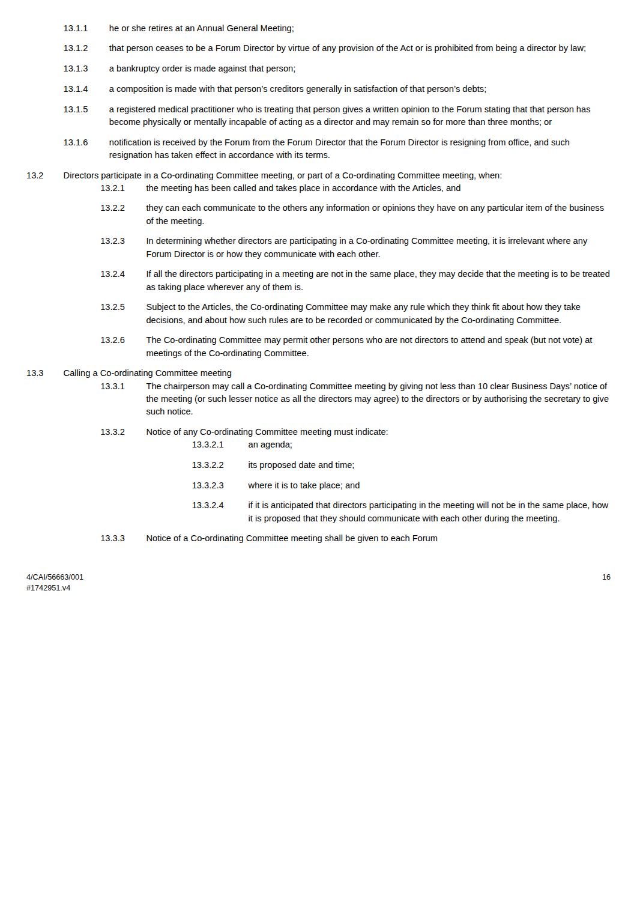13.1.1he or she retires at an Annual General Meeting;
13.1.2that person ceases to be a Forum Director by virtue of any provision of the Act or is prohibited from being a director by law;
13.1.3a bankruptcy order is made against that person;
13.1.4a composition is made with that person’s creditors generally in satisfaction of that person’s debts;
13.1.5a registered medical practitioner who is treating that person gives a written opinion to the Forum stating that that person has become physically or mentally incapable of acting as a director and may remain so for more than three months; or
13.1.6notification is received by the Forum from the Forum Director that the Forum Director is resigning from office, and such resignation has taken effect in accordance with its terms.
13.2 Directors participate in a Co-ordinating Committee meeting, or part of a Co-ordinating Committee meeting, when:
13.2.1the meeting has been called and takes place in accordance with the Articles, and
13.2.2they can each communicate to the others any information or opinions they have on any particular item of the business of the meeting.
13.2.3 In determining whether directors are participating in a Co-ordinating Committee meeting, it is irrelevant where any Forum Director is or how they communicate with each other.
13.2.4 If all the directors participating in a meeting are not in the same place, they may decide that the meeting is to be treated as taking place wherever any of them is.
13.2.5 Subject to the Articles, the Co-ordinating Committee may make any rule which they think fit about how they take decisions, and about how such rules are to be recorded or communicated by the Co-ordinating Committee.
13.2.6 The Co-ordinating Committee may permit other persons who are not directors to attend and speak (but not vote) at meetings of the Co-ordinating Committee.
13.3 Calling a Co-ordinating Committee meeting
13.3.1 The chairperson may call a Co-ordinating Committee meeting by giving not less than 10 clear Business Days’ notice of the meeting (or such lesser notice as all the directors may agree) to the directors or by authorising the secretary to give such notice.
13.3.2 Notice of any Co-ordinating Committee meeting must indicate:
13.3.2.1an agenda;
13.3.2.2its proposed date and time;
13.3.2.3where it is to take place; and
13.3.2.4if it is anticipated that directors participating in the meeting will not be in the same place, how it is proposed that they should communicate with each other during the meeting.
13.3.3 Notice of a Co-ordinating Committee meeting shall be given to each Forum
4/CAI/56663/001 #1742951.v4
16